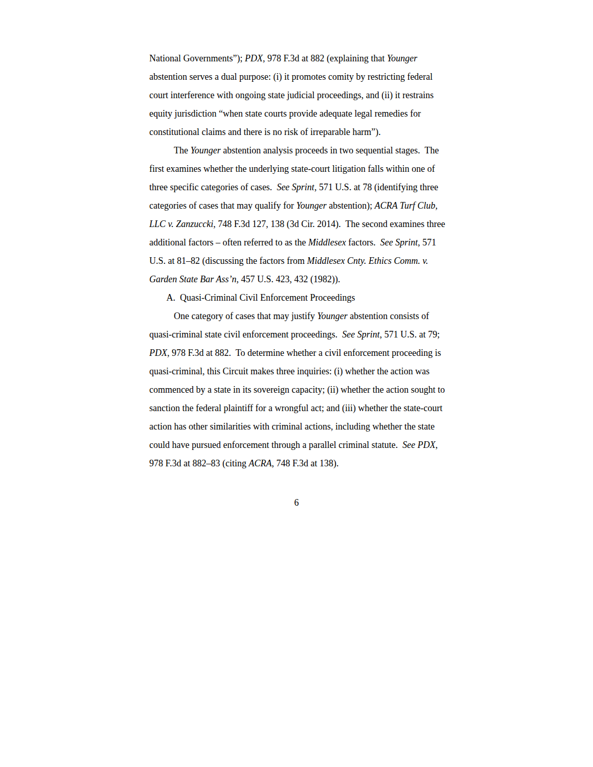National Governments”); PDX, 978 F.3d at 882 (explaining that Younger abstention serves a dual purpose: (i) it promotes comity by restricting federal court interference with ongoing state judicial proceedings, and (ii) it restrains equity jurisdiction “when state courts provide adequate legal remedies for constitutional claims and there is no risk of irreparable harm”).
The Younger abstention analysis proceeds in two sequential stages. The first examines whether the underlying state-court litigation falls within one of three specific categories of cases. See Sprint, 571 U.S. at 78 (identifying three categories of cases that may qualify for Younger abstention); ACRA Turf Club, LLC v. Zanzuccki, 748 F.3d 127, 138 (3d Cir. 2014). The second examines three additional factors – often referred to as the Middlesex factors. See Sprint, 571 U.S. at 81–82 (discussing the factors from Middlesex Cnty. Ethics Comm. v. Garden State Bar Ass’n, 457 U.S. 423, 432 (1982)).
A. Quasi-Criminal Civil Enforcement Proceedings
One category of cases that may justify Younger abstention consists of quasi-criminal state civil enforcement proceedings. See Sprint, 571 U.S. at 79; PDX, 978 F.3d at 882. To determine whether a civil enforcement proceeding is quasi-criminal, this Circuit makes three inquiries: (i) whether the action was commenced by a state in its sovereign capacity; (ii) whether the action sought to sanction the federal plaintiff for a wrongful act; and (iii) whether the state-court action has other similarities with criminal actions, including whether the state could have pursued enforcement through a parallel criminal statute. See PDX, 978 F.3d at 882–83 (citing ACRA, 748 F.3d at 138).
6